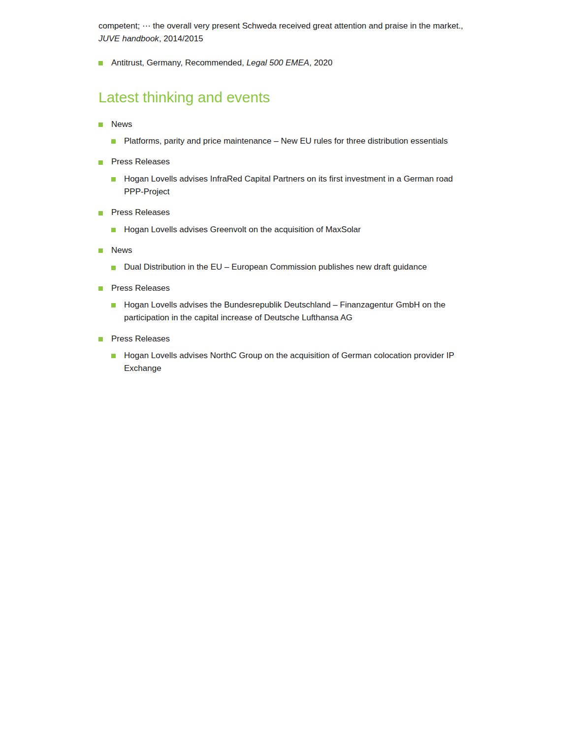competent; ⋯ the overall very present Schweda received great attention and praise in the market., JUVE handbook, 2014/2015
Antitrust, Germany, Recommended, Legal 500 EMEA, 2020
Latest thinking and events
News
Platforms, parity and price maintenance – New EU rules for three distribution essentials
Press Releases
Hogan Lovells advises InfraRed Capital Partners on its first investment in a German road PPP-Project
Press Releases
Hogan Lovells advises Greenvolt on the acquisition of MaxSolar
News
Dual Distribution in the EU – European Commission publishes new draft guidance
Press Releases
Hogan Lovells advises the Bundesrepublik Deutschland – Finanzagentur GmbH on the participation in the capital increase of Deutsche Lufthansa AG
Press Releases
Hogan Lovells advises NorthC Group on the acquisition of German colocation provider IP Exchange